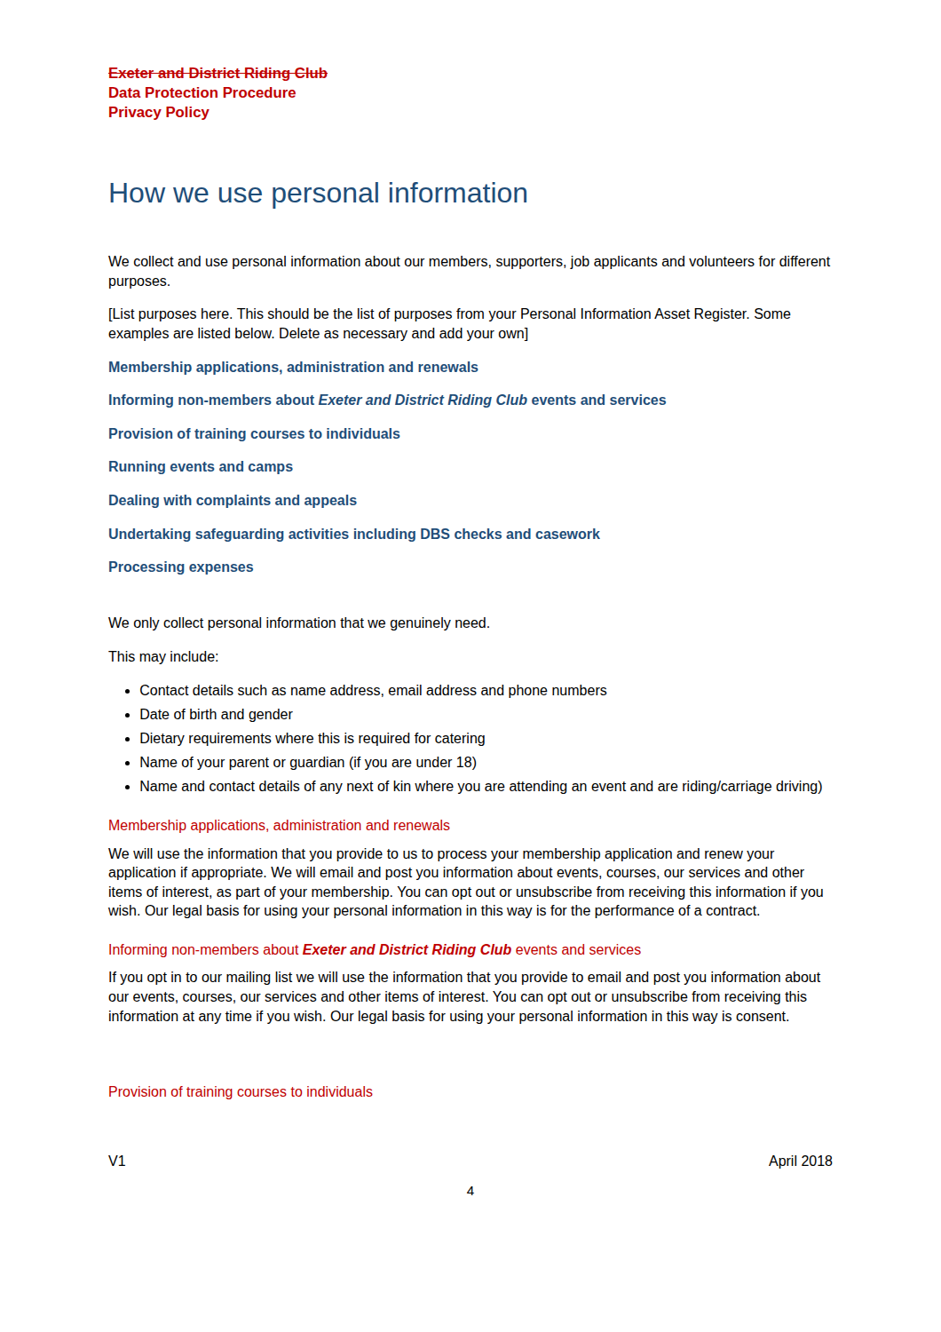Exeter and District Riding Club Data Protection Procedure Privacy Policy
How we use personal information
We collect and use personal information about our members, supporters, job applicants and volunteers for different purposes.
[List purposes here. This should be the list of purposes from your Personal Information Asset Register. Some examples are listed below. Delete as necessary and add your own]
Membership applications, administration and renewals
Informing non-members about Exeter and District Riding Club events and services
Provision of training courses to individuals
Running events and camps
Dealing with complaints and appeals
Undertaking safeguarding activities including DBS checks and casework
Processing expenses
We only collect personal information that we genuinely need.
This may include:
Contact details such as name address, email address and phone numbers
Date of birth and gender
Dietary requirements where this is required for catering
Name of your parent or guardian (if you are under 18)
Name and contact details of any next of kin where you are attending an event and are riding/carriage driving)
Membership applications, administration and renewals
We will use the information that you provide to us to process your membership application and renew your application if appropriate. We will email and post you information about events, courses, our services and other items of interest, as part of your membership. You can opt out or unsubscribe from receiving this information if you wish. Our legal basis for using your personal information in this way is for the performance of a contract.
Informing non-members about Exeter and District Riding Club events and services
If you opt in to our mailing list we will use the information that you provide to email and post you information about our events, courses, our services and other items of interest. You can opt out or unsubscribe from receiving this information at any time if you wish. Our legal basis for using your personal information in this way is consent.
Provision of training courses to individuals
V1 April 2018
4